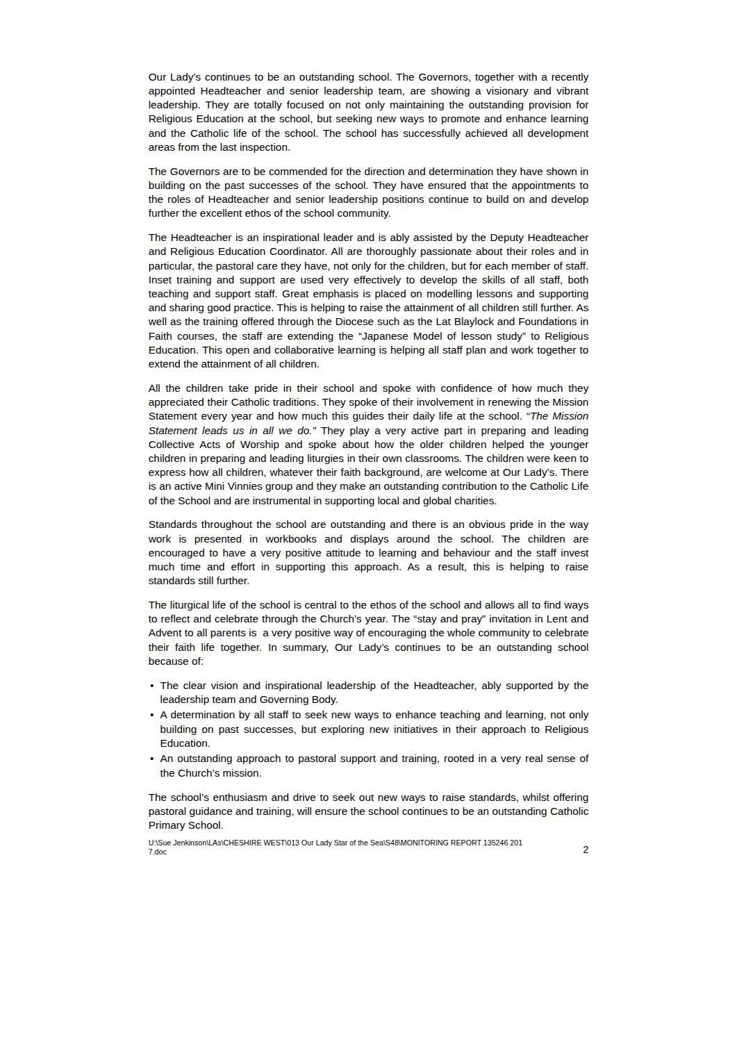Our Lady’s continues to be an outstanding school. The Governors, together with a recently appointed Headteacher and senior leadership team, are showing a visionary and vibrant leadership. They are totally focused on not only maintaining the outstanding provision for Religious Education at the school, but seeking new ways to promote and enhance learning and the Catholic life of the school. The school has successfully achieved all development areas from the last inspection.
The Governors are to be commended for the direction and determination they have shown in building on the past successes of the school. They have ensured that the appointments to the roles of Headteacher and senior leadership positions continue to build on and develop further the excellent ethos of the school community.
The Headteacher is an inspirational leader and is ably assisted by the Deputy Headteacher and Religious Education Coordinator. All are thoroughly passionate about their roles and in particular, the pastoral care they have, not only for the children, but for each member of staff. Inset training and support are used very effectively to develop the skills of all staff, both teaching and support staff. Great emphasis is placed on modelling lessons and supporting and sharing good practice. This is helping to raise the attainment of all children still further. As well as the training offered through the Diocese such as the Lat Blaylock and Foundations in Faith courses, the staff are extending the “Japanese Model of lesson study” to Religious Education. This open and collaborative learning is helping all staff plan and work together to extend the attainment of all children.
All the children take pride in their school and spoke with confidence of how much they appreciated their Catholic traditions. They spoke of their involvement in renewing the Mission Statement every year and how much this guides their daily life at the school. “The Mission Statement leads us in all we do.” They play a very active part in preparing and leading Collective Acts of Worship and spoke about how the older children helped the younger children in preparing and leading liturgies in their own classrooms. The children were keen to express how all children, whatever their faith background, are welcome at Our Lady’s. There is an active Mini Vinnies group and they make an outstanding contribution to the Catholic Life of the School and are instrumental in supporting local and global charities.
Standards throughout the school are outstanding and there is an obvious pride in the way work is presented in workbooks and displays around the school. The children are encouraged to have a very positive attitude to learning and behaviour and the staff invest much time and effort in supporting this approach. As a result, this is helping to raise standards still further.
The liturgical life of the school is central to the ethos of the school and allows all to find ways to reflect and celebrate through the Church’s year. The “stay and pray” invitation in Lent and Advent to all parents is a very positive way of encouraging the whole community to celebrate their faith life together. In summary, Our Lady’s continues to be an outstanding school because of:
The clear vision and inspirational leadership of the Headteacher, ably supported by the leadership team and Governing Body.
A determination by all staff to seek new ways to enhance teaching and learning, not only building on past successes, but exploring new initiatives in their approach to Religious Education.
An outstanding approach to pastoral support and training, rooted in a very real sense of the Church’s mission.
The school’s enthusiasm and drive to seek out new ways to raise standards, whilst offering pastoral guidance and training, will ensure the school continues to be an outstanding Catholic Primary School.
U:\Sue Jenkinson\LAs\CHESHIRE WEST\013 Our Lady Star of the Sea\S48\MONITORING REPORT 135246 2017.doc 2